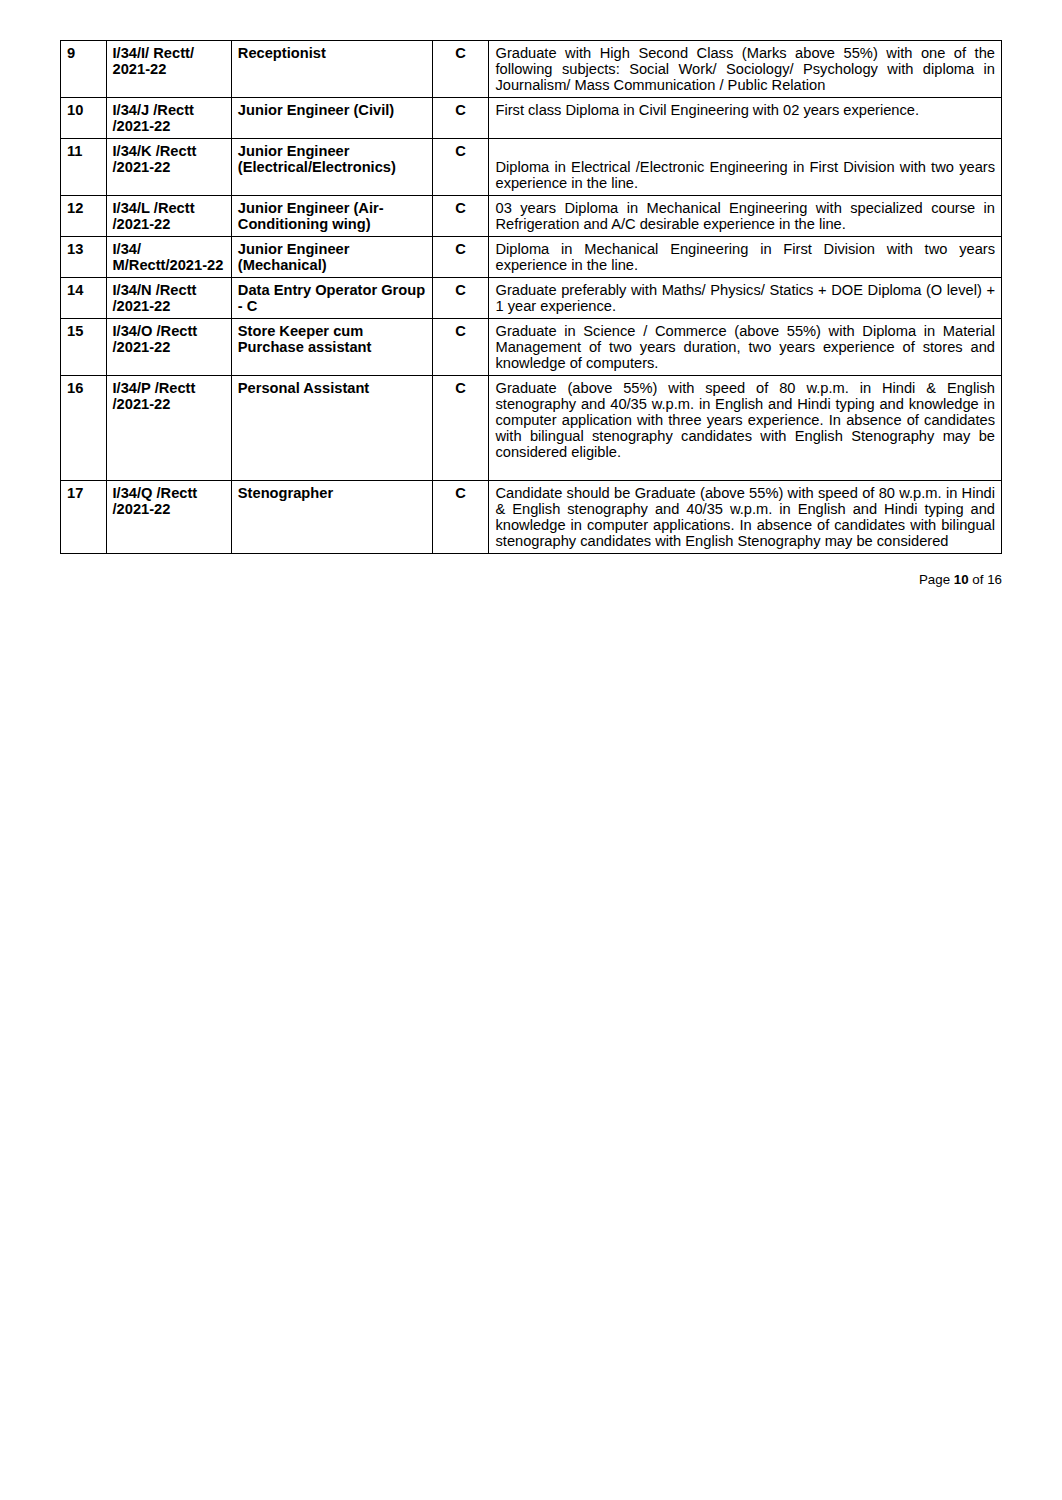| 9 | I/34/I/ Rectt/ 2021-22 | Receptionist | C | Graduate with High Second Class (Marks above 55%) with one of the following subjects: Social Work/ Sociology/ Psychology with diploma in Journalism/ Mass Communication / Public Relation |
| 10 | I/34/J /Rectt /2021-22 | Junior Engineer (Civil) | C | First class Diploma in Civil Engineering with 02 years experience. |
| 11 | I/34/K /Rectt /2021-22 | Junior Engineer (Electrical/Electronics) | C | Diploma in Electrical /Electronic Engineering in First Division with two years experience in the line. |
| 12 | I/34/L /Rectt /2021-22 | Junior Engineer (Air-Conditioning wing) | C | 03 years Diploma in Mechanical Engineering with specialized course in Refrigeration and A/C desirable experience in the line. |
| 13 | I/34/ M/Rectt/2021-22 | Junior Engineer (Mechanical) | C | Diploma in Mechanical Engineering in First Division with two years experience in the line. |
| 14 | I/34/N /Rectt /2021-22 | Data Entry Operator Group - C | C | Graduate preferably with Maths/ Physics/ Statics + DOE Diploma (O level) + 1 year experience. |
| 15 | I/34/O /Rectt /2021-22 | Store Keeper cum Purchase assistant | C | Graduate in Science / Commerce (above 55%) with Diploma in Material Management of two years duration, two years experience of stores and knowledge of computers. |
| 16 | I/34/P /Rectt /2021-22 | Personal Assistant | C | Graduate (above 55%) with speed of 80 w.p.m. in Hindi & English stenography and 40/35 w.p.m. in English and Hindi typing and knowledge in computer application with three years experience. In absence of candidates with bilingual stenography candidates with English Stenography may be considered eligible. |
| 17 | I/34/Q /Rectt /2021-22 | Stenographer | C | Candidate should be Graduate (above 55%) with speed of 80 w.p.m. in Hindi & English stenography and 40/35 w.p.m. in English and Hindi typing and knowledge in computer applications. In absence of candidates with bilingual stenography candidates with English Stenography may be considered |
Page 10 of 16